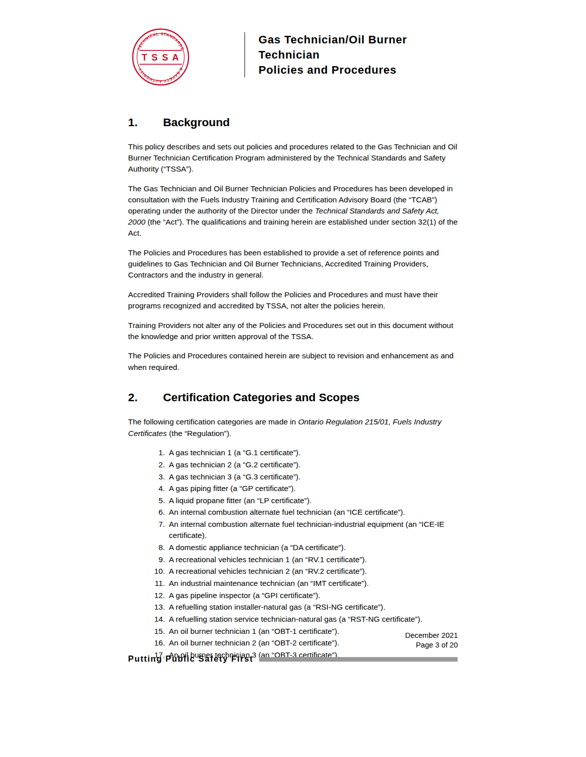TECHNICAL STANDARDS & SAFETY AUTHORITY T S S A
Gas Technician/Oil Burner
Technician
Policies and Procedures
1. Background
This policy describes and sets out policies and procedures related to the Gas Technician and Oil Burner Technician Certification Program administered by the Technical Standards and Safety Authority (“TSSA”).
The Gas Technician and Oil Burner Technician Policies and Procedures has been developed in consultation with the Fuels Industry Training and Certification Advisory Board (the “TCAB”) operating under the authority of the Director under the Technical Standards and Safety Act, 2000 (the “Act”). The qualifications and training herein are established under section 32(1) of the Act.
The Policies and Procedures has been established to provide a set of reference points and guidelines to Gas Technician and Oil Burner Technicians, Accredited Training Providers, Contractors and the industry in general.
Accredited Training Providers shall follow the Policies and Procedures and must have their programs recognized and accredited by TSSA, not alter the policies herein.
Training Providers not alter any of the Policies and Procedures set out in this document without the knowledge and prior written approval of the TSSA.
The Policies and Procedures contained herein are subject to revision and enhancement as and when required.
2. Certification Categories and Scopes
The following certification categories are made in Ontario Regulation 215/01, Fuels Industry Certificates (the “Regulation”).
A gas technician 1 (a “G.1 certificate”).
A gas technician 2 (a “G.2 certificate”).
A gas technician 3 (a “G.3 certificate”).
A gas piping fitter (a “GP certificate”).
A liquid propane fitter (an “LP certificate”).
An internal combustion alternate fuel technician (an “ICE certificate”).
An internal combustion alternate fuel technician-industrial equipment (an “ICE-IE certificate).
A domestic appliance technician (a “DA certificate”).
A recreational vehicles technician 1 (an “RV.1 certificate”).
A recreational vehicles technician 2 (an “RV.2 certificate”).
An industrial maintenance technician (an “IMT certificate”).
A gas pipeline inspector (a “GPI certificate”).
A refuelling station installer-natural gas (a “RSI-NG certificate”).
A refuelling station service technician-natural gas (a “RST-NG certificate”).
An oil burner technician 1 (an “OBT-1 certificate”).
An oil burner technician 2 (an “OBT-2 certificate”).
An oil burner technician 3 (an “OBT-3 certificate”).
December 2021
Page 3 of 20
Putting Public Safety First